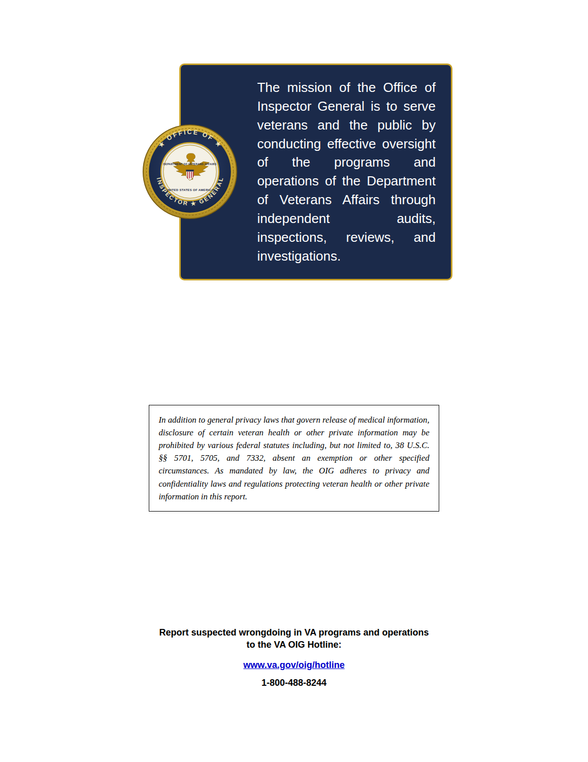UNITED STATES OF AMERICA DEPARTMENT OF VETERANS AFFAIRS ★ OFFICE OF ★ INSPECTOR ★ GENERAL
The mission of the Office of Inspector General is to serve veterans and the public by conducting effective oversight of the programs and operations of the Department of Veterans Affairs through independent audits, inspections, reviews, and investigations.
In addition to general privacy laws that govern release of medical information, disclosure of certain veteran health or other private information may be prohibited by various federal statutes including, but not limited to, 38 U.S.C. §§ 5701, 5705, and 7332, absent an exemption or other specified circumstances. As mandated by law, the OIG adheres to privacy and confidentiality laws and regulations protecting veteran health or other private information in this report.
Report suspected wrongdoing in VA programs and operations
to the VA OIG Hotline:
www.va.gov/oig/hotline
1-800-488-8244